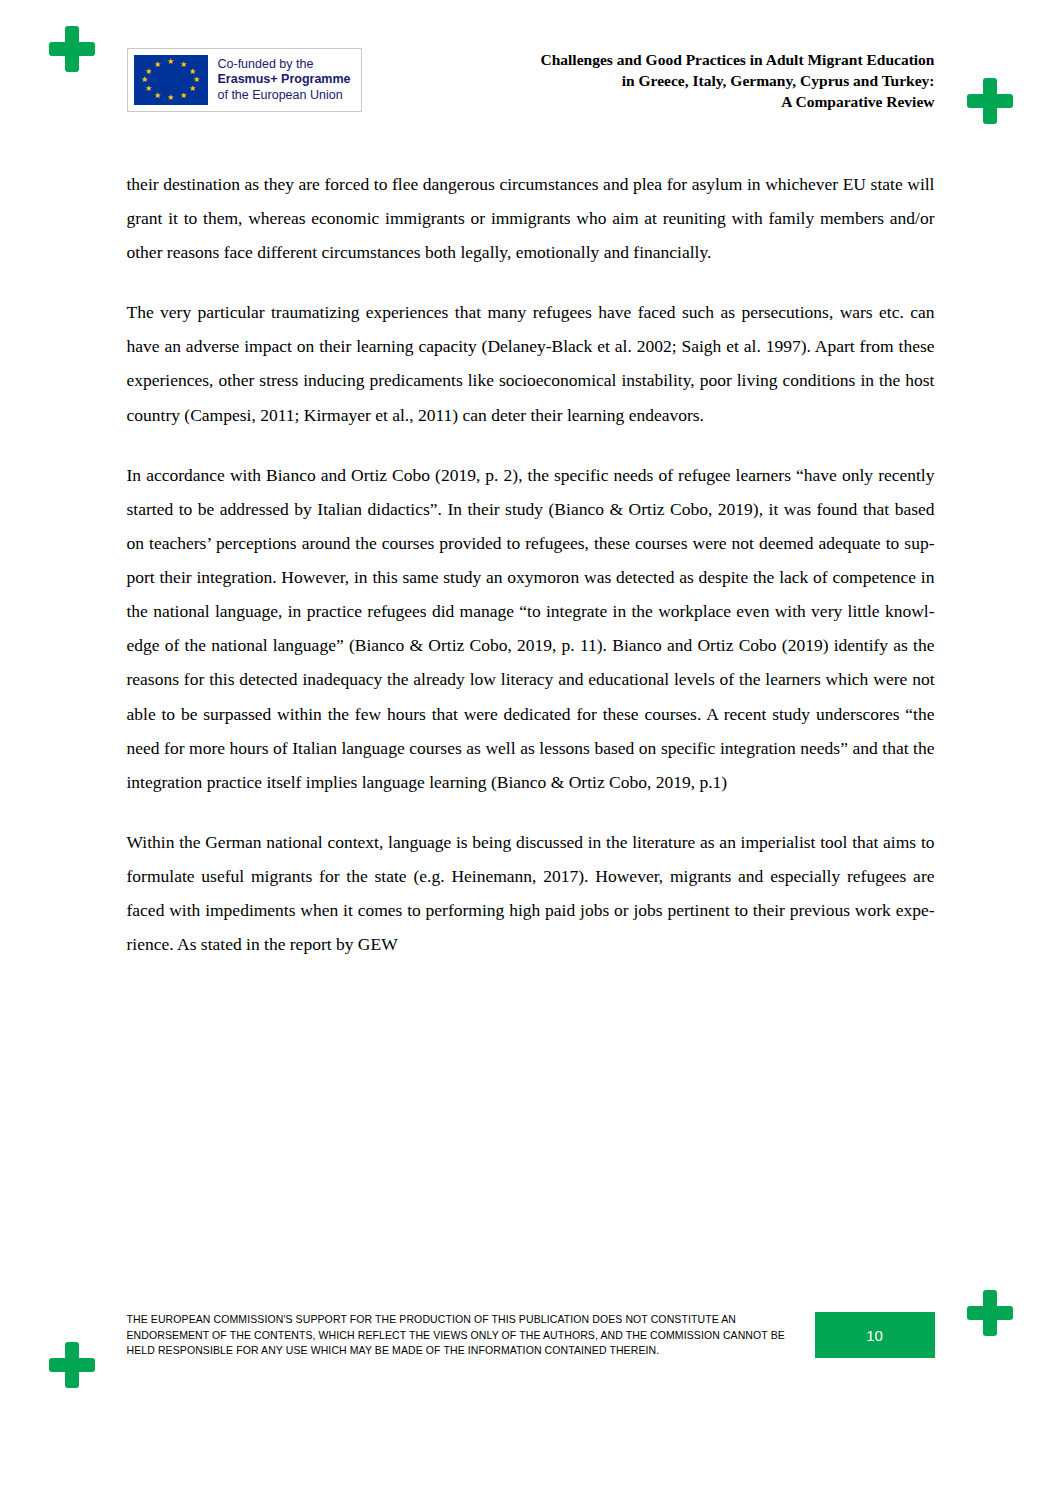★ ★ ★ ★ ★ ★ ★ ★ ★ ★ ★ ★
Co-funded by the
Erasmus+ Programme
of the European Union
Challenges and Good Practices in Adult Migrant Education
in Greece, Italy, Germany, Cyprus and Turkey:
A Comparative Review
their destination as they are forced to flee dangerous circumstances and plea for asylum in whichever EU state will grant it to them, whereas economic immigrants or immigrants who aim at reuniting with family members and/or other reasons face different circumstances both legally, emotionally and financially.
The very particular traumatizing experiences that many refugees have faced such as persecutions, wars etc. can have an adverse impact on their learning capacity (Delaney-Black et al. 2002; Saigh et al. 1997). Apart from these experiences, other stress inducing predicaments like socioeconomical instability, poor living conditions in the host country (Campesi, 2011; Kirmayer et al., 2011) can deter their learning endeavors.
In accordance with Bianco and Ortiz Cobo (2019, p. 2), the specific needs of refugee learners “have only recently started to be addressed by Italian didactics”. In their study (Bianco & Ortiz Cobo, 2019), it was found that based on teachers’ perceptions around the courses provided to refugees, these courses were not deemed adequate to support their integration. However, in this same study an oxymoron was detected as despite the lack of competence in the national language, in practice refugees did manage “to integrate in the workplace even with very little knowledge of the national language” (Bianco & Ortiz Cobo, 2019, p. 11). Bianco and Ortiz Cobo (2019) identify as the reasons for this detected inadequacy the already low literacy and educational levels of the learners which were not able to be surpassed within the few hours that were dedicated for these courses. A recent study underscores “the need for more hours of Italian language courses as well as lessons based on specific integration needs” and that the integration practice itself implies language learning (Bianco & Ortiz Cobo, 2019, p.1)
Within the German national context, language is being discussed in the literature as an imperialist tool that aims to formulate useful migrants for the state (e.g. Heinemann, 2017). However, migrants and especially refugees are faced with impediments when it comes to performing high paid jobs or jobs pertinent to their previous work experience. As stated in the report by GEW
THE EUROPEAN COMMISSION'S SUPPORT FOR THE PRODUCTION OF THIS PUBLICATION DOES NOT CONSTITUTE AN ENDORSEMENT OF THE CONTENTS, WHICH REFLECT THE VIEWS ONLY OF THE AUTHORS, AND THE COMMISSION CANNOT BE HELD RESPONSIBLE FOR ANY USE WHICH MAY BE MADE OF THE INFORMATION CONTAINED THEREIN.
10